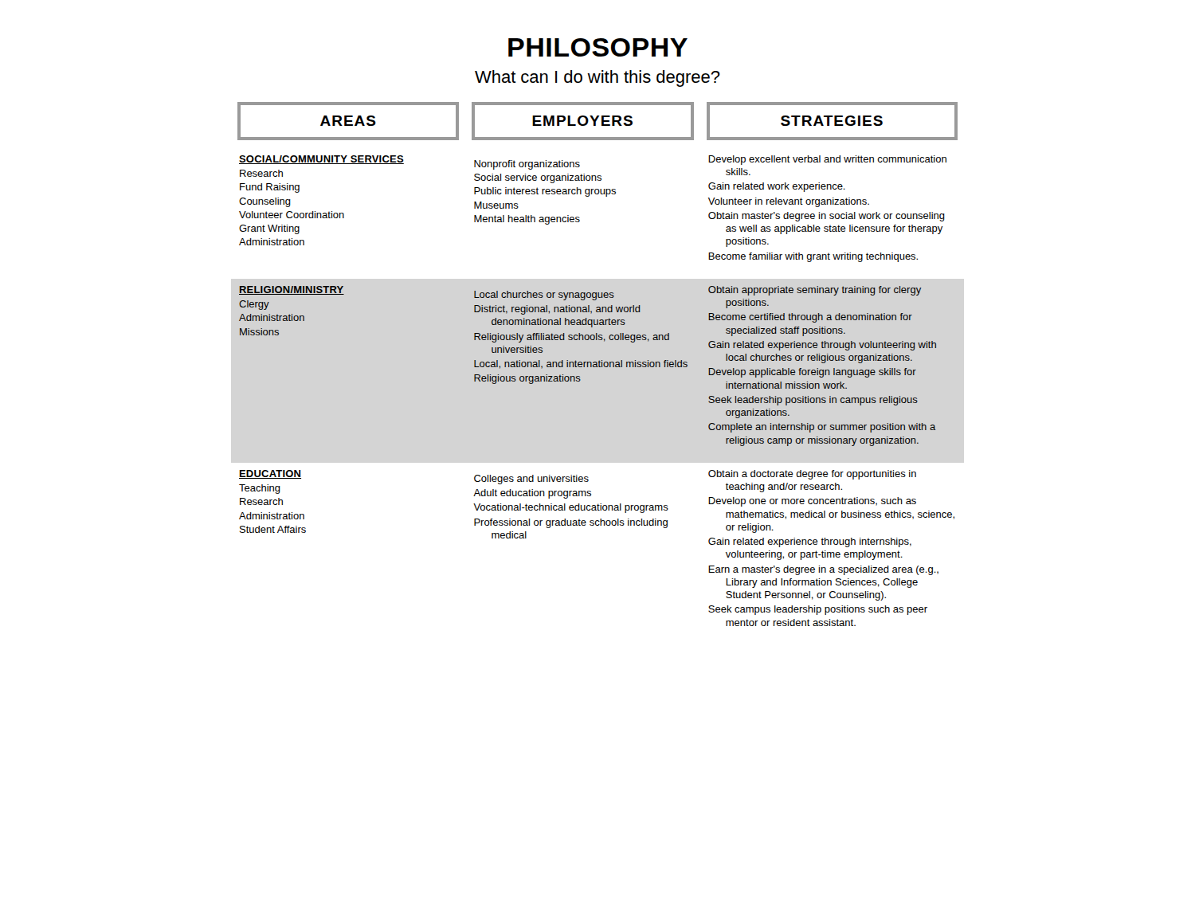PHILOSOPHY
What can I do with this degree?
| AREAS | EMPLOYERS | STRATEGIES |
| --- | --- | --- |
| SOCIAL/COMMUNITY SERVICES Research Fund Raising Counseling Volunteer Coordination Grant Writing Administration | Nonprofit organizations Social service organizations Public interest research groups Museums Mental health agencies | Develop excellent verbal and written communication skills. Gain related work experience. Volunteer in relevant organizations. Obtain master's degree in social work or counseling as well as applicable state licensure for therapy positions. Become familiar with grant writing techniques. |
| RELIGION/MINISTRY Clergy Administration Missions | Local churches or synagogues District, regional, national, and world denominational headquarters Religiously affiliated schools, colleges, and universities Local, national, and international mission fields Religious organizations | Obtain appropriate seminary training for clergy positions. Become certified through a denomination for specialized staff positions. Gain related experience through volunteering with local churches or religious organizations. Develop applicable foreign language skills for international mission work. Seek leadership positions in campus religious organizations. Complete an internship or summer position with a religious camp or missionary organization. |
| EDUCATION Teaching Research Administration Student Affairs | Colleges and universities Adult education programs Vocational-technical educational programs Professional or graduate schools including medical | Obtain a doctorate degree for opportunities in teaching and/or research. Develop one or more concentrations, such as mathematics, medical or business ethics, science, or religion. Gain related experience through internships, volunteering, or part-time employment. Earn a master's degree in a specialized area (e.g., Library and Information Sciences, College Student Personnel, or Counseling). Seek campus leadership positions such as peer mentor or resident assistant. |